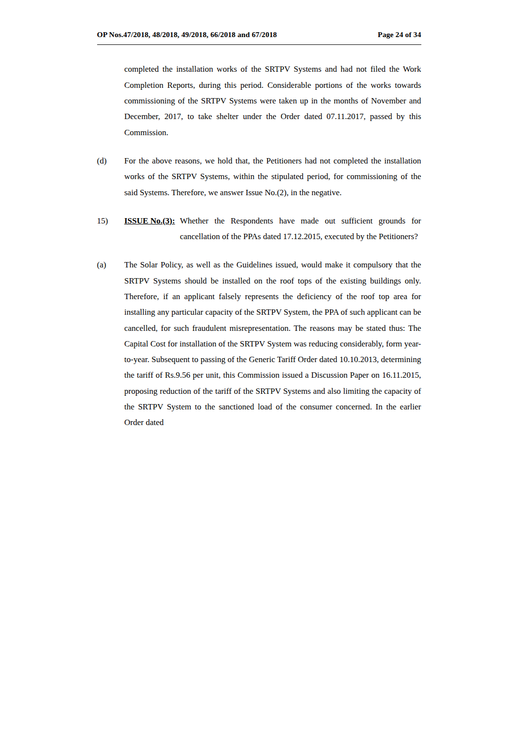OP Nos.47/2018, 48/2018, 49/2018, 66/2018 and 67/2018
Page 24 of 34
completed the installation works of the SRTPV Systems and had not filed the Work Completion Reports, during this period. Considerable portions of the works towards commissioning of the SRTPV Systems were taken up in the months of November and December, 2017, to take shelter under the Order dated 07.11.2017, passed by this Commission.
(d)
For the above reasons, we hold that, the Petitioners had not completed the installation works of the SRTPV Systems, within the stipulated period, for commissioning of the said Systems. Therefore, we answer Issue No.(2), in the negative.
15)
ISSUE No.(3):
Whether the Respondents have made out sufficient grounds for cancellation of the PPAs dated 17.12.2015, executed by the Petitioners?
(a)
The Solar Policy, as well as the Guidelines issued, would make it compulsory that the SRTPV Systems should be installed on the roof tops of the existing buildings only. Therefore, if an applicant falsely represents the deficiency of the roof top area for installing any particular capacity of the SRTPV System, the PPA of such applicant can be cancelled, for such fraudulent misrepresentation. The reasons may be stated thus: The Capital Cost for installation of the SRTPV System was reducing considerably, form year-to-year. Subsequent to passing of the Generic Tariff Order dated 10.10.2013, determining the tariff of Rs.9.56 per unit, this Commission issued a Discussion Paper on 16.11.2015, proposing reduction of the tariff of the SRTPV Systems and also limiting the capacity of the SRTPV System to the sanctioned load of the consumer concerned. In the earlier Order dated